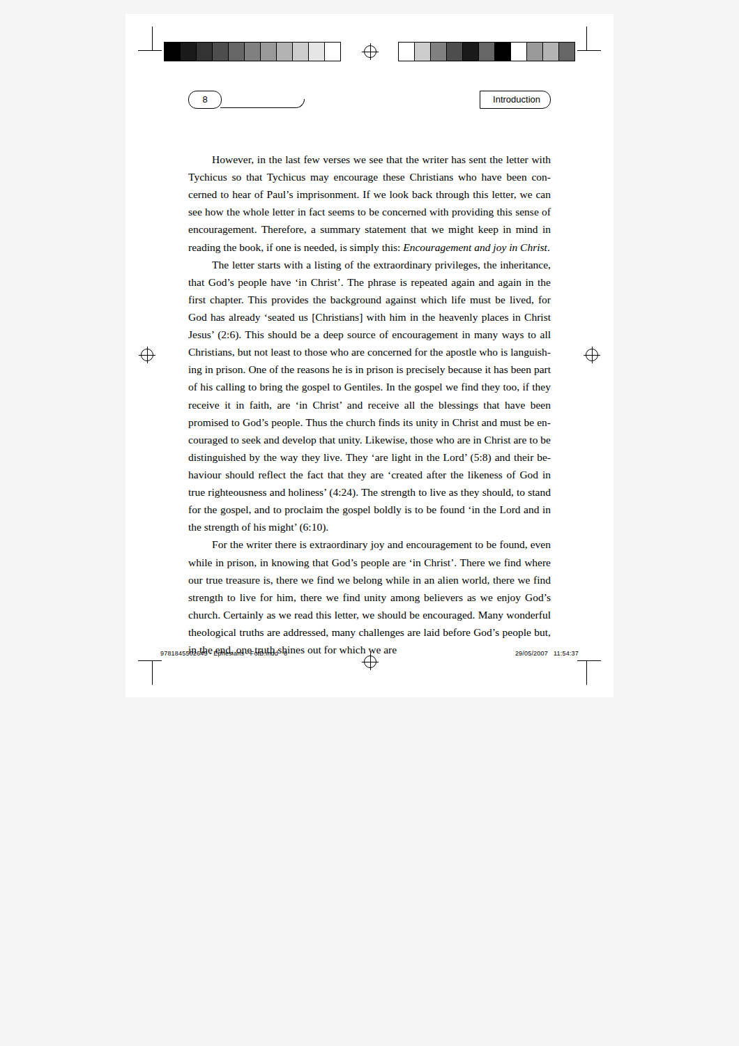8
Introduction
However, in the last few verses we see that the writer has sent the letter with Tychicus so that Tychicus may encourage these Christians who have been concerned to hear of Paul’s imprisonment. If we look back through this letter, we can see how the whole letter in fact seems to be concerned with providing this sense of encouragement. Therefore, a summary statement that we might keep in mind in reading the book, if one is needed, is simply this: Encouragement and joy in Christ.
The letter starts with a listing of the extraordinary privileges, the inheritance, that God’s people have ‘in Christ’. The phrase is repeated again and again in the first chapter. This provides the background against which life must be lived, for God has already ‘seated us [Christians] with him in the heavenly places in Christ Jesus’ (2:6). This should be a deep source of encouragement in many ways to all Christians, but not least to those who are concerned for the apostle who is languishing in prison. One of the reasons he is in prison is precisely because it has been part of his calling to bring the gospel to Gentiles. In the gospel we find they too, if they receive it in faith, are ‘in Christ’ and receive all the blessings that have been promised to God’s people. Thus the church finds its unity in Christ and must be encouraged to seek and develop that unity. Likewise, those who are in Christ are to be distinguished by the way they live. They ‘are light in the Lord’ (5:8) and their behaviour should reflect the fact that they are ‘created after the likeness of God in true righteousness and holiness’ (4:24). The strength to live as they should, to stand for the gospel, and to proclaim the gospel boldly is to be found ‘in the Lord and in the strength of his might’ (6:10).
For the writer there is extraordinary joy and encouragement to be found, even while in prison, in knowing that God’s people are ‘in Christ’. There we find where our true treasure is, there we find we belong while in an alien world, there we find strength to live for him, there we find unity among believers as we enjoy God’s church. Certainly as we read this letter, we should be encouraged. Many wonderful theological truths are addressed, many challenges are laid before God’s people but, in the end, one truth shines out for which we are
9781845502645 - Ephesians - FotB.indd 8
29/05/2007 11:54:37